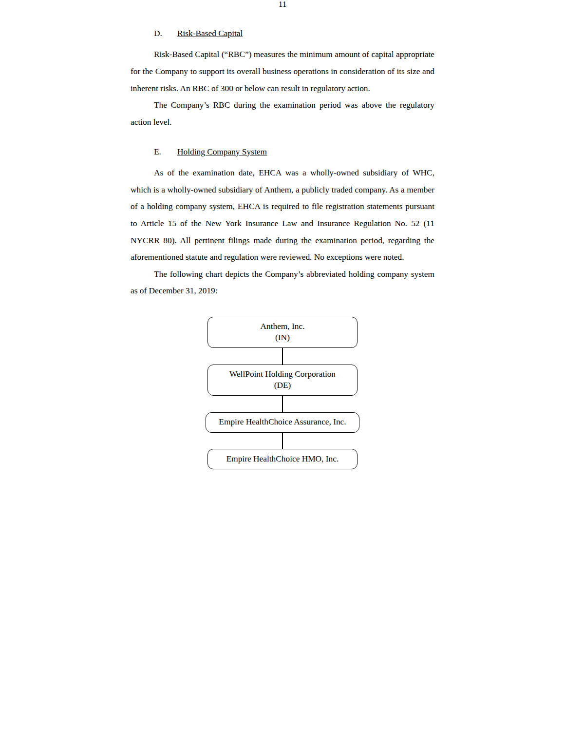11
D. Risk-Based Capital
Risk-Based Capital (“RBC”) measures the minimum amount of capital appropriate for the Company to support its overall business operations in consideration of its size and inherent risks. An RBC of 300 or below can result in regulatory action.
The Company’s RBC during the examination period was above the regulatory action level.
E. Holding Company System
As of the examination date, EHCA was a wholly-owned subsidiary of WHC, which is a wholly-owned subsidiary of Anthem, a publicly traded company. As a member of a holding company system, EHCA is required to file registration statements pursuant to Article 15 of the New York Insurance Law and Insurance Regulation No. 52 (11 NYCRR 80). All pertinent filings made during the examination period, regarding the aforementioned statute and regulation were reviewed. No exceptions were noted.
The following chart depicts the Company’s abbreviated holding company system as of December 31, 2019:
Anthem, Inc.
(IN)
WellPoint Holding Corporation
(DE)
Empire HealthChoice Assurance, Inc.
Empire HealthChoice HMO, Inc.